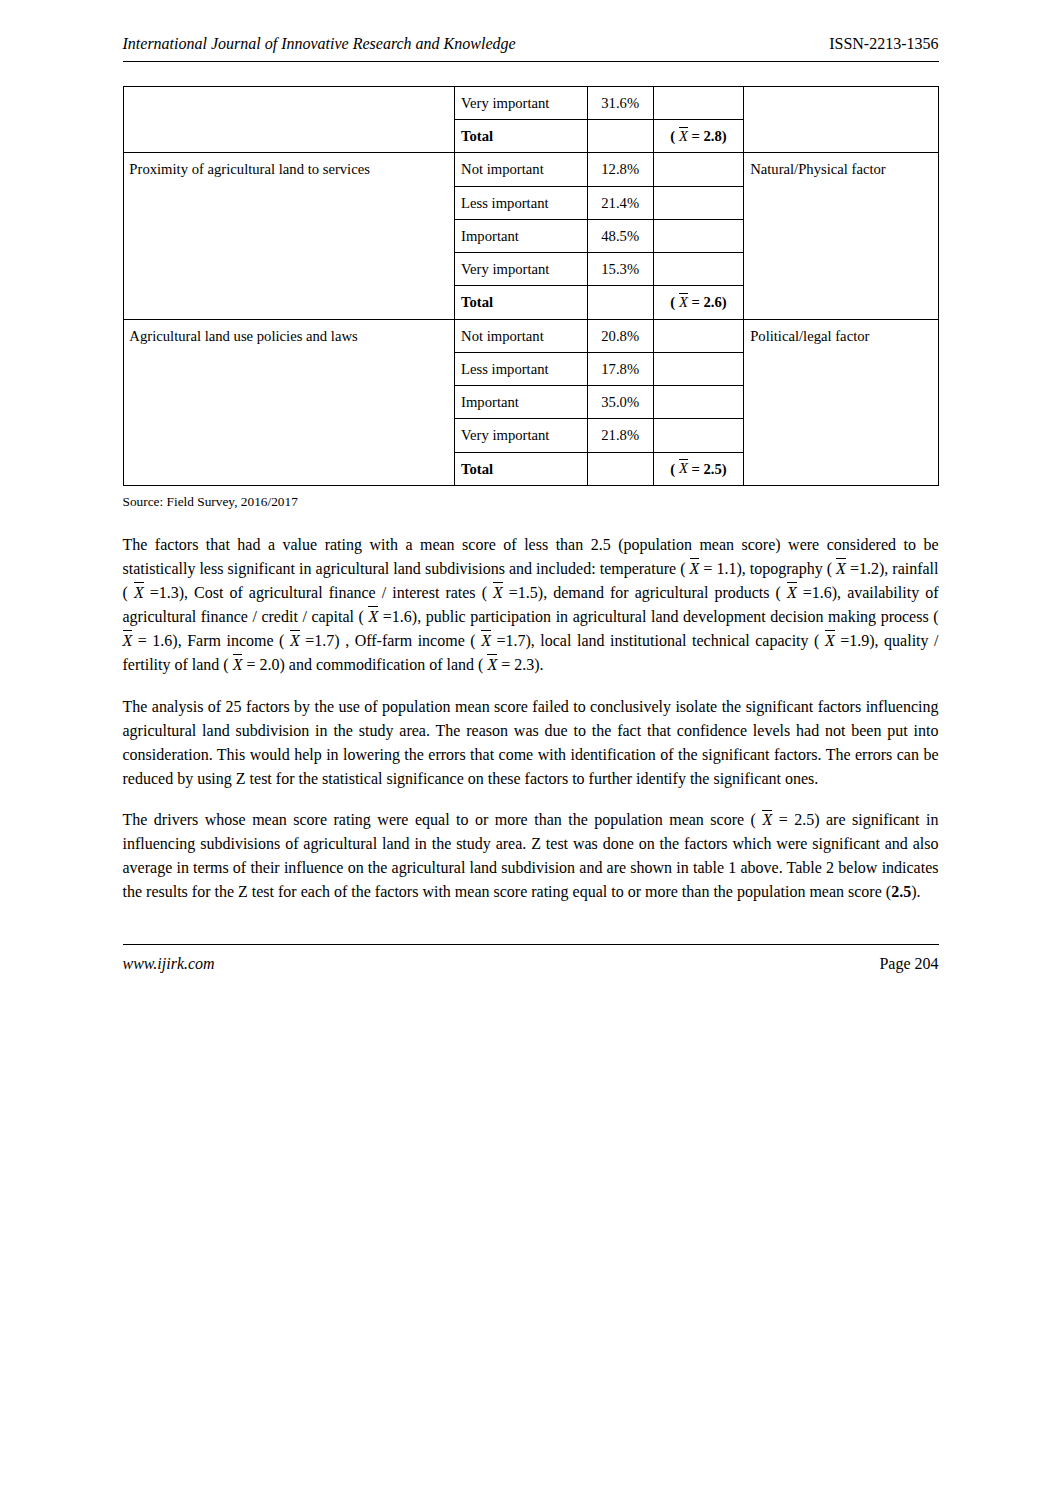International Journal of Innovative Research and Knowledge ISSN-2213-1356
| | Very important | 31.6% | | |
| Total | | ( X = 2.8) |
| Proximity of agricultural land to services | Not important | 12.8% | | Natural/Physical factor |
| Less important | 21.4% | |
| Important | 48.5% | |
| Very important | 15.3% | |
| Total | | ( X = 2.6) |
| Agricultural land use policies and laws | Not important | 20.8% | | Political/legal factor |
| Less important | 17.8% | |
| Important | 35.0% | |
| Very important | 21.8% | |
| Total | | ( X = 2.5) |
Source: Field Survey, 2016/2017
The factors that had a value rating with a mean score of less than 2.5 (population mean score) were considered to be statistically less significant in agricultural land subdivisions and included: temperature ( X = 1.1), topography ( X =1.2), rainfall ( X =1.3), Cost of agricultural finance / interest rates ( X =1.5), demand for agricultural products ( X =1.6), availability of agricultural finance / credit / capital ( X =1.6), public participation in agricultural land development decision making process ( X = 1.6), Farm income ( X =1.7) , Off-farm income ( X =1.7), local land institutional technical capacity ( X =1.9), quality / fertility of land ( X = 2.0) and commodification of land ( X = 2.3).
The analysis of 25 factors by the use of population mean score failed to conclusively isolate the significant factors influencing agricultural land subdivision in the study area. The reason was due to the fact that confidence levels had not been put into consideration. This would help in lowering the errors that come with identification of the significant factors. The errors can be reduced by using Z test for the statistical significance on these factors to further identify the significant ones.
The drivers whose mean score rating were equal to or more than the population mean score ( X = 2.5) are significant in influencing subdivisions of agricultural land in the study area. Z test was done on the factors which were significant and also average in terms of their influence on the agricultural land subdivision and are shown in table 1 above. Table 2 below indicates the results for the Z test for each of the factors with mean score rating equal to or more than the population mean score (2.5).
www.ijirk.com Page 204